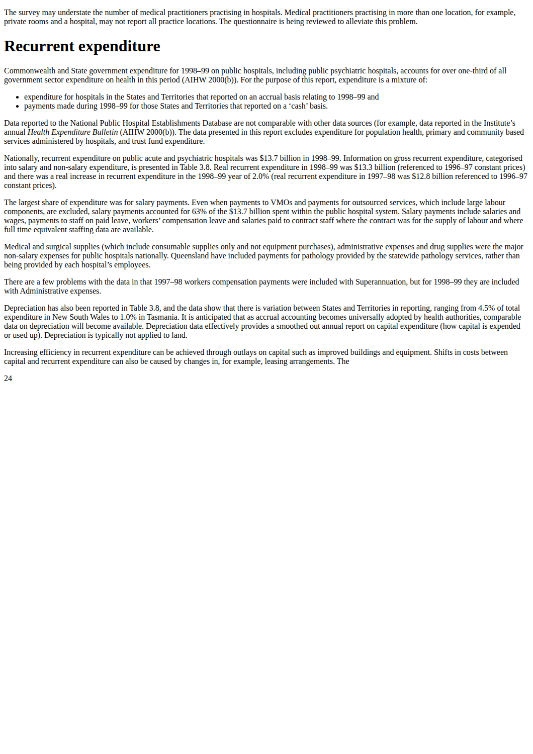The survey may understate the number of medical practitioners practising in hospitals. Medical practitioners practising in more than one location, for example, private rooms and a hospital, may not report all practice locations. The questionnaire is being reviewed to alleviate this problem.
Recurrent expenditure
Commonwealth and State government expenditure for 1998–99 on public hospitals, including public psychiatric hospitals, accounts for over one-third of all government sector expenditure on health in this period (AIHW 2000(b)). For the purpose of this report, expenditure is a mixture of:
expenditure for hospitals in the States and Territories that reported on an accrual basis relating to 1998–99 and
payments made during 1998–99 for those States and Territories that reported on a ‘cash’ basis.
Data reported to the National Public Hospital Establishments Database are not comparable with other data sources (for example, data reported in the Institute’s annual Health Expenditure Bulletin (AIHW 2000(b)). The data presented in this report excludes expenditure for population health, primary and community based services administered by hospitals, and trust fund expenditure.
Nationally, recurrent expenditure on public acute and psychiatric hospitals was $13.7 billion in 1998–99. Information on gross recurrent expenditure, categorised into salary and non-salary expenditure, is presented in Table 3.8. Real recurrent expenditure in 1998–99 was $13.3 billion (referenced to 1996–97 constant prices) and there was a real increase in recurrent expenditure in the 1998–99 year of 2.0% (real recurrent expenditure in 1997–98 was $12.8 billion referenced to 1996–97 constant prices).
The largest share of expenditure was for salary payments. Even when payments to VMOs and payments for outsourced services, which include large labour components, are excluded, salary payments accounted for 63% of the $13.7 billion spent within the public hospital system. Salary payments include salaries and wages, payments to staff on paid leave, workers’ compensation leave and salaries paid to contract staff where the contract was for the supply of labour and where full time equivalent staffing data are available.
Medical and surgical supplies (which include consumable supplies only and not equipment purchases), administrative expenses and drug supplies were the major non-salary expenses for public hospitals nationally. Queensland have included payments for pathology provided by the statewide pathology services, rather than being provided by each hospital’s employees.
There are a few problems with the data in that 1997–98 workers compensation payments were included with Superannuation, but for 1998–99 they are included with Administrative expenses.
Depreciation has also been reported in Table 3.8, and the data show that there is variation between States and Territories in reporting, ranging from 4.5% of total expenditure in New South Wales to 1.0% in Tasmania. It is anticipated that as accrual accounting becomes universally adopted by health authorities, comparable data on depreciation will become available. Depreciation data effectively provides a smoothed out annual report on capital expenditure (how capital is expended or used up). Depreciation is typically not applied to land.
Increasing efficiency in recurrent expenditure can be achieved through outlays on capital such as improved buildings and equipment. Shifts in costs between capital and recurrent expenditure can also be caused by changes in, for example, leasing arrangements. The
24